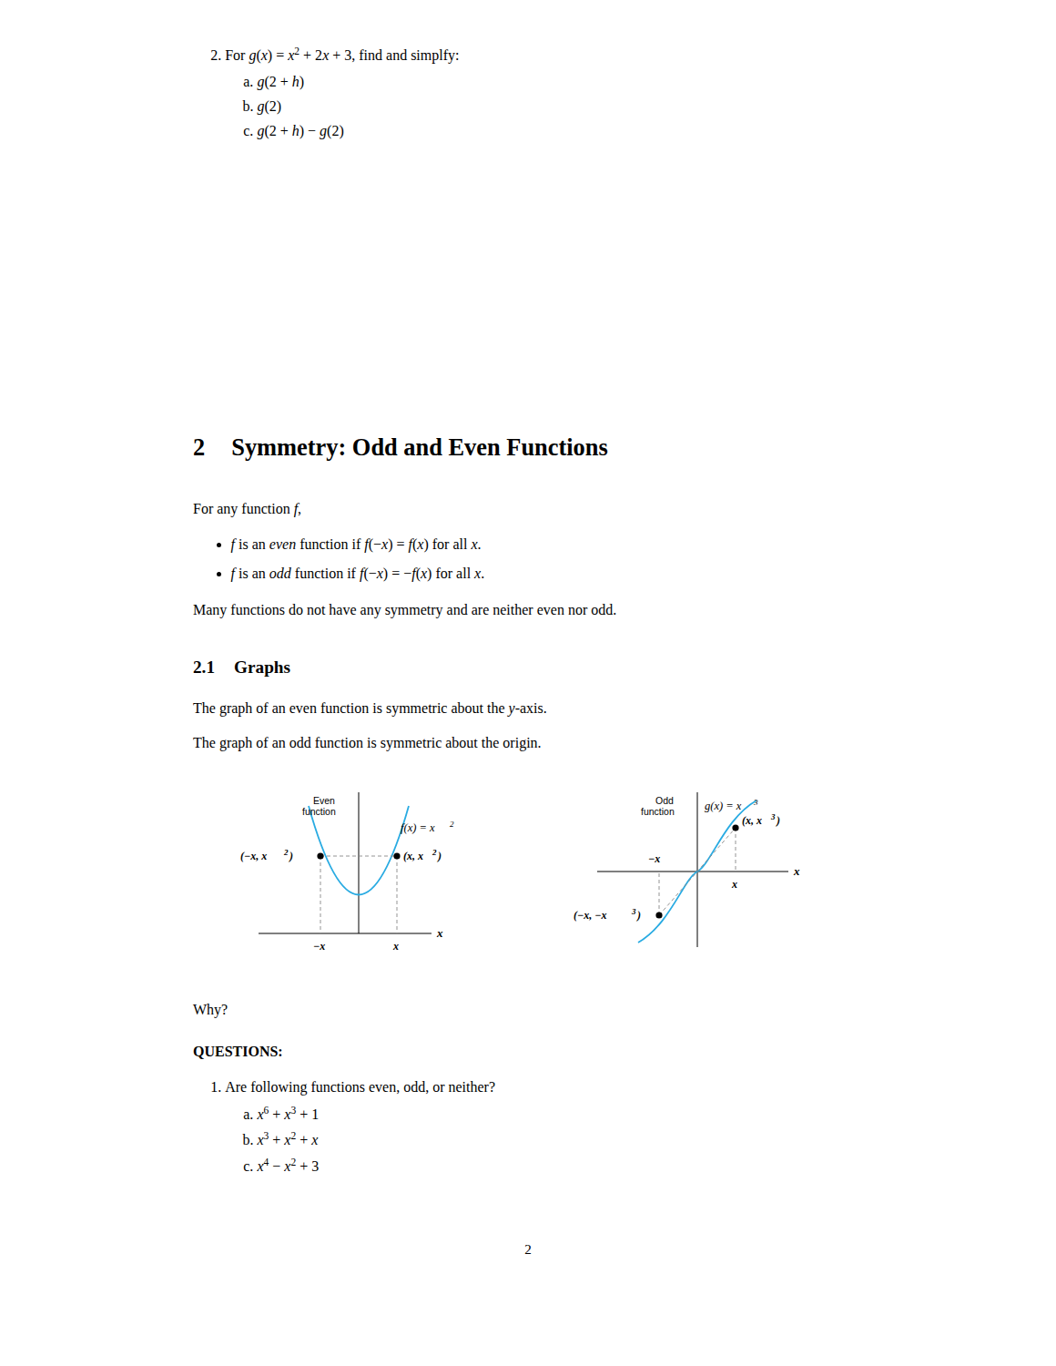For g(x) = x2 + 2x + 3, find and simplfy:
g(2 + h)
g(2)
g(2 + h) − g(2)
2 Symmetry: Odd and Even Functions
For any function f,
f is an even function if f(−x) = f(x) for all x.
f is an odd function if f(−x) = −f(x) for all x.
Many functions do not have any symmetry and are neither even nor odd.
2.1 Graphs
The graph of an even function is symmetric about the y-axis.
The graph of an odd function is symmetric about the origin.
x (−x, x 2 ) (x, x 2 ) −x x Even function f(x) = x 2 x (−x, −x 3 ) (x, x 3 ) −x x Odd function g(x) = x 3
Why?
QUESTIONS:
Are following functions even, odd, or neither?
x6 + x3 + 1
x3 + x2 + x
x4 − x2 + 3
2